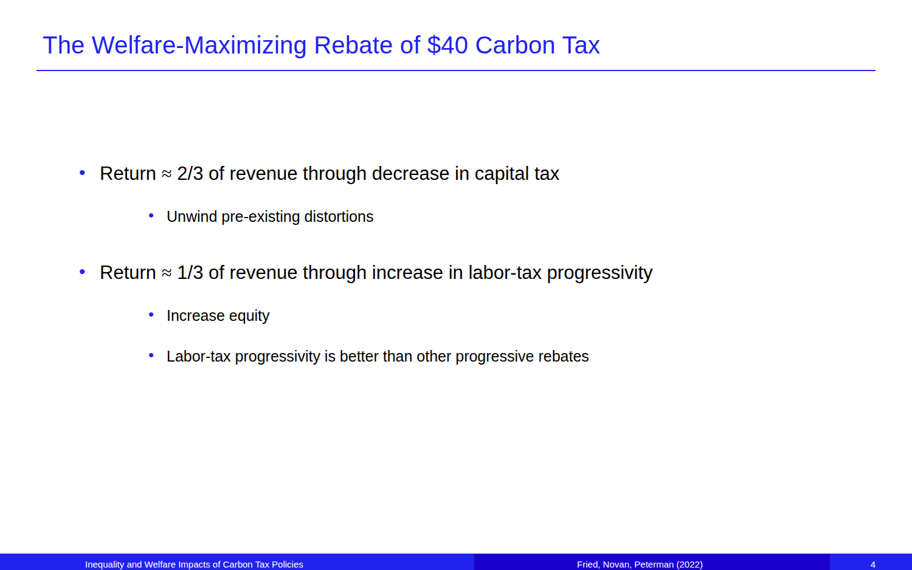The Welfare-Maximizing Rebate of $40 Carbon Tax
Return ≈ 2/3 of revenue through decrease in capital tax
Unwind pre-existing distortions
Return ≈ 1/3 of revenue through increase in labor-tax progressivity
Increase equity
Labor-tax progressivity is better than other progressive rebates
Inequality and Welfare Impacts of Carbon Tax Policies
Fried, Novan, Peterman (2022)
4